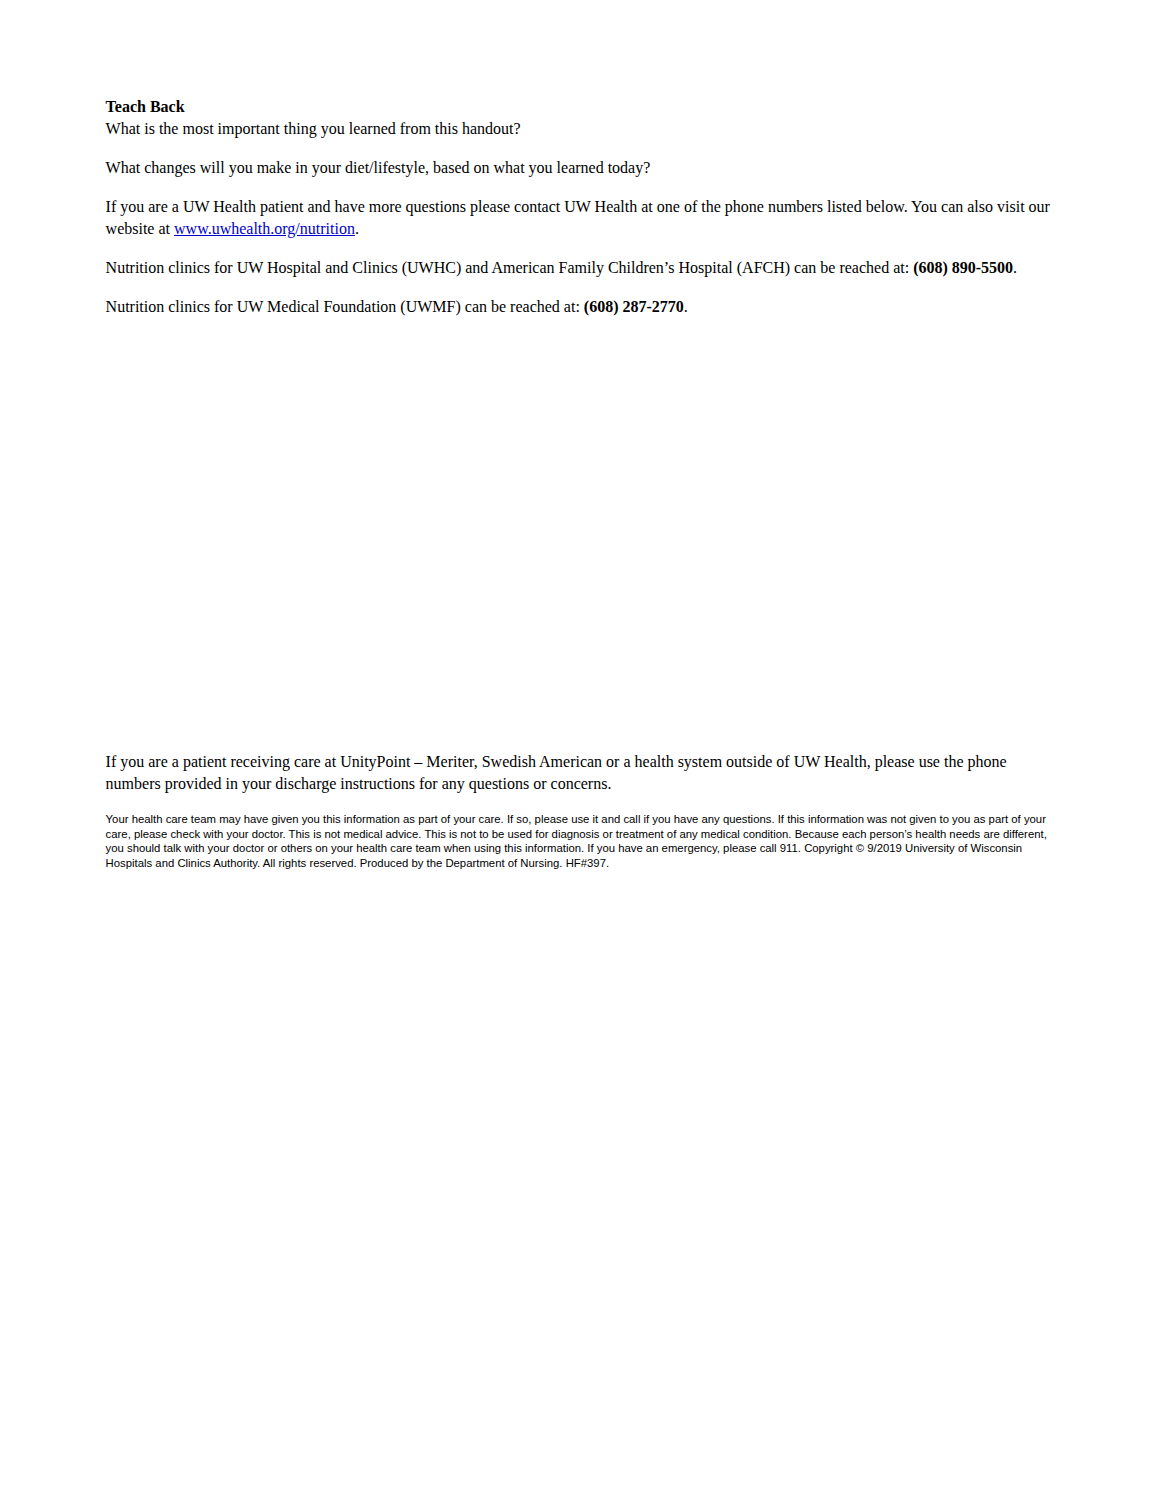Teach Back
What is the most important thing you learned from this handout?
What changes will you make in your diet/lifestyle, based on what you learned today?
If you are a UW Health patient and have more questions please contact UW Health at one of the phone numbers listed below. You can also visit our website at www.uwhealth.org/nutrition.
Nutrition clinics for UW Hospital and Clinics (UWHC) and American Family Children’s Hospital (AFCH) can be reached at: (608) 890-5500.
Nutrition clinics for UW Medical Foundation (UWMF) can be reached at: (608) 287-2770.
If you are a patient receiving care at UnityPoint – Meriter, Swedish American or a health system outside of UW Health, please use the phone numbers provided in your discharge instructions for any questions or concerns.
Your health care team may have given you this information as part of your care. If so, please use it and call if you have any questions. If this information was not given to you as part of your care, please check with your doctor. This is not medical advice. This is not to be used for diagnosis or treatment of any medical condition. Because each person’s health needs are different, you should talk with your doctor or others on your health care team when using this information. If you have an emergency, please call 911. Copyright © 9/2019 University of Wisconsin Hospitals and Clinics Authority. All rights reserved. Produced by the Department of Nursing. HF#397.